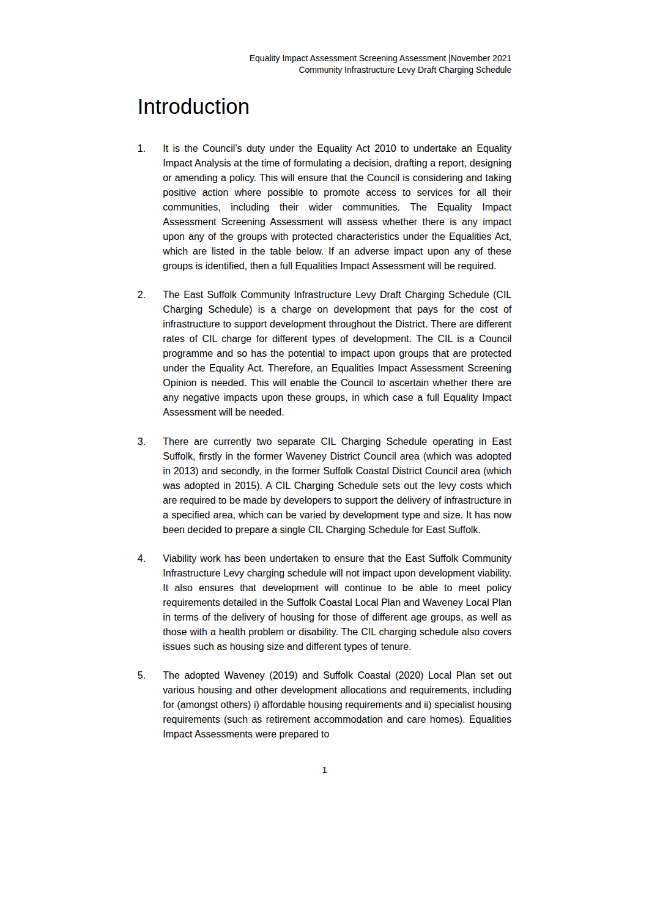Equality Impact Assessment Screening Assessment |November 2021
Community Infrastructure Levy Draft Charging Schedule
Introduction
It is the Council’s duty under the Equality Act 2010 to undertake an Equality Impact Analysis at the time of formulating a decision, drafting a report, designing or amending a policy. This will ensure that the Council is considering and taking positive action where possible to promote access to services for all their communities, including their wider communities. The Equality Impact Assessment Screening Assessment will assess whether there is any impact upon any of the groups with protected characteristics under the Equalities Act, which are listed in the table below. If an adverse impact upon any of these groups is identified, then a full Equalities Impact Assessment will be required.
The East Suffolk Community Infrastructure Levy Draft Charging Schedule (CIL Charging Schedule) is a charge on development that pays for the cost of infrastructure to support development throughout the District. There are different rates of CIL charge for different types of development. The CIL is a Council programme and so has the potential to impact upon groups that are protected under the Equality Act. Therefore, an Equalities Impact Assessment Screening Opinion is needed. This will enable the Council to ascertain whether there are any negative impacts upon these groups, in which case a full Equality Impact Assessment will be needed.
There are currently two separate CIL Charging Schedule operating in East Suffolk, firstly in the former Waveney District Council area (which was adopted in 2013) and secondly, in the former Suffolk Coastal District Council area (which was adopted in 2015). A CIL Charging Schedule sets out the levy costs which are required to be made by developers to support the delivery of infrastructure in a specified area, which can be varied by development type and size. It has now been decided to prepare a single CIL Charging Schedule for East Suffolk.
Viability work has been undertaken to ensure that the East Suffolk Community Infrastructure Levy charging schedule will not impact upon development viability. It also ensures that development will continue to be able to meet policy requirements detailed in the Suffolk Coastal Local Plan and Waveney Local Plan in terms of the delivery of housing for those of different age groups, as well as those with a health problem or disability. The CIL charging schedule also covers issues such as housing size and different types of tenure.
The adopted Waveney (2019) and Suffolk Coastal (2020) Local Plan set out various housing and other development allocations and requirements, including for (amongst others) i) affordable housing requirements and ii) specialist housing requirements (such as retirement accommodation and care homes). Equalities Impact Assessments were prepared to
1